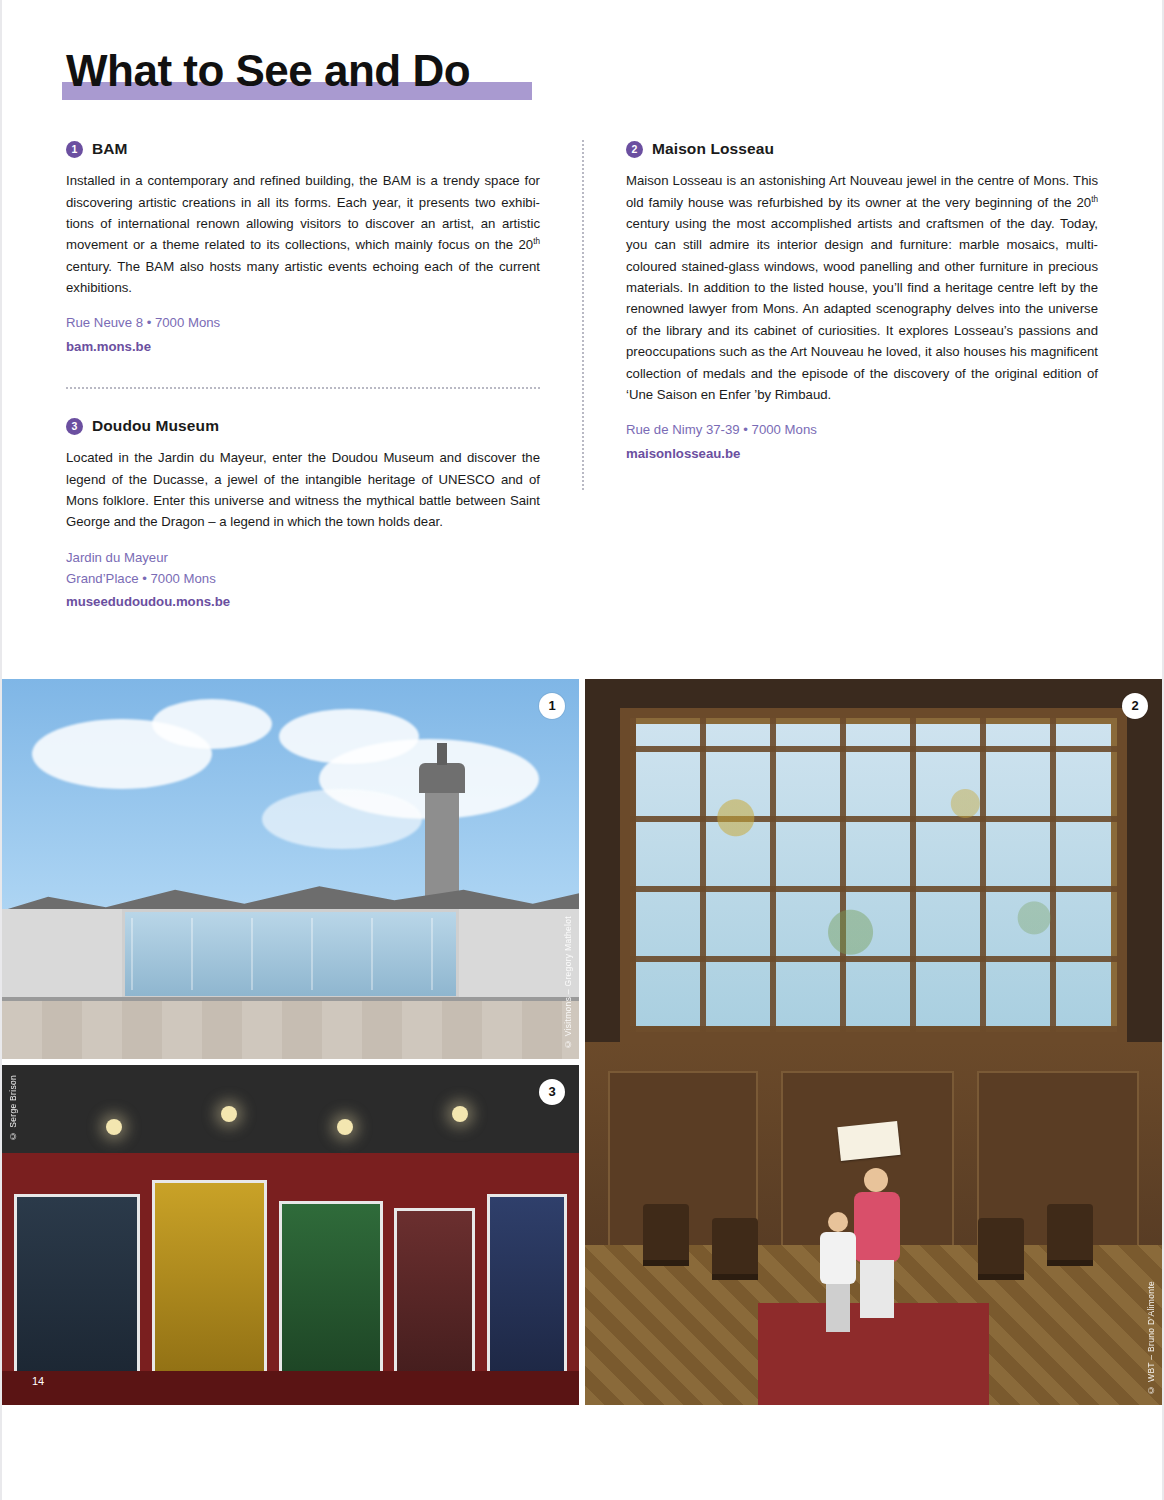What to See and Do
1 BAM
Installed in a contemporary and refined building, the BAM is a trendy space for discovering artistic creations in all its forms. Each year, it presents two exhibitions of international renown allowing visitors to discover an artist, an artistic movement or a theme related to its collections, which mainly focus on the 20th century. The BAM also hosts many artistic events echoing each of the current exhibitions.
Rue Neuve 8 • 7000 Mons bam.mons.be
3 Doudou Museum
Located in the Jardin du Mayeur, enter the Doudou Museum and discover the legend of the Ducasse, a jewel of the intangible heritage of UNESCO and of Mons folklore. Enter this universe and witness the mythical battle between Saint George and the Dragon – a legend in which the town holds dear.
Jardin du Mayeur
Grand’Place • 7000 Mons museedudoudou.mons.be
2 Maison Losseau
Maison Losseau is an astonishing Art Nouveau jewel in the centre of Mons. This old family house was refurbished by its owner at the very beginning of the 20th century using the most accomplished artists and craftsmen of the day. Today, you can still admire its interior design and furniture: marble mosaics, multicoloured stained-glass windows, wood panelling and other furniture in precious materials. In addition to the listed house, you’ll find a heritage centre left by the renowned lawyer from Mons. An adapted scenography delves into the universe of the library and its cabinet of curiosities. It explores Losseau’s passions and preoccupations such as the Art Nouveau he loved, it also houses his magnificent collection of medals and the episode of the discovery of the original edition of ‘Une Saison en Enfer ’by Rimbaud.
Rue de Nimy 37-39 • 7000 Mons maisonlosseau.be
1
© Visitmons – Gregory Mathelot
2
© WBT – Bruno D’Alimonte
3
© Serge Brison 14